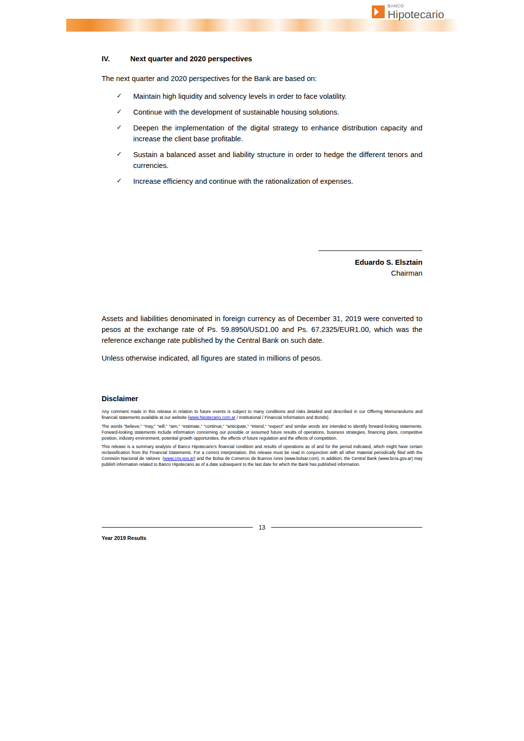BANCO
Hipotecario
IV. Next quarter and 2020 perspectives
The next quarter and 2020 perspectives for the Bank are based on:
Maintain high liquidity and solvency levels in order to face volatility.
Continue with the development of sustainable housing solutions.
Deepen the implementation of the digital strategy to enhance distribution capacity and increase the client base profitable.
Sustain a balanced asset and liability structure in order to hedge the different tenors and currencies.
Increase efficiency and continue with the rationalization of expenses.
Eduardo S. Elsztain
Chairman
Assets and liabilities denominated in foreign currency as of December 31, 2019 were converted to pesos at the exchange rate of Ps. 59.8950/USD1.00 and Ps. 67.2325/EUR1.00, which was the reference exchange rate published by the Central Bank on such date.
Unless otherwise indicated, all figures are stated in millions of pesos.
Disclaimer
Any comment made in this release in relation to future events is subject to many conditions and risks detailed and described in our Offering Memorandums and financial statements available at our website (www.hipotecario.com.ar / Institutional / Financial Information and Bonds).
The words “believe,” “may,” “will,” “aim,” “estimate,” “continue,” “anticipate,” “intend,” “expect” and similar words are intended to identify forward-looking statements. Forward-looking statements include information concerning our possible or assumed future results of operations, business strategies, financing plans, competitive position, industry environment, potential growth opportunities, the effects of future regulation and the effects of competition.
This release is a summary analysis of Banco Hipotecario’s financial condition and results of operations as of and for the period indicated, which might have certain reclassification from the Financial Statements. For a correct interpretation, this release must be read in conjunction with all other material periodically filed with the Comisión Nacional de Valores (www.cnv.gov.ar) and the Bolsa de Comercio de Buenos Aires (www.bolsar.com). In addition, the Central Bank (www.bcra.gov.ar) may publish information related to Banco Hipotecario as of a date subsequent to the last date for which the Bank has published information.
13
Year 2019 Results